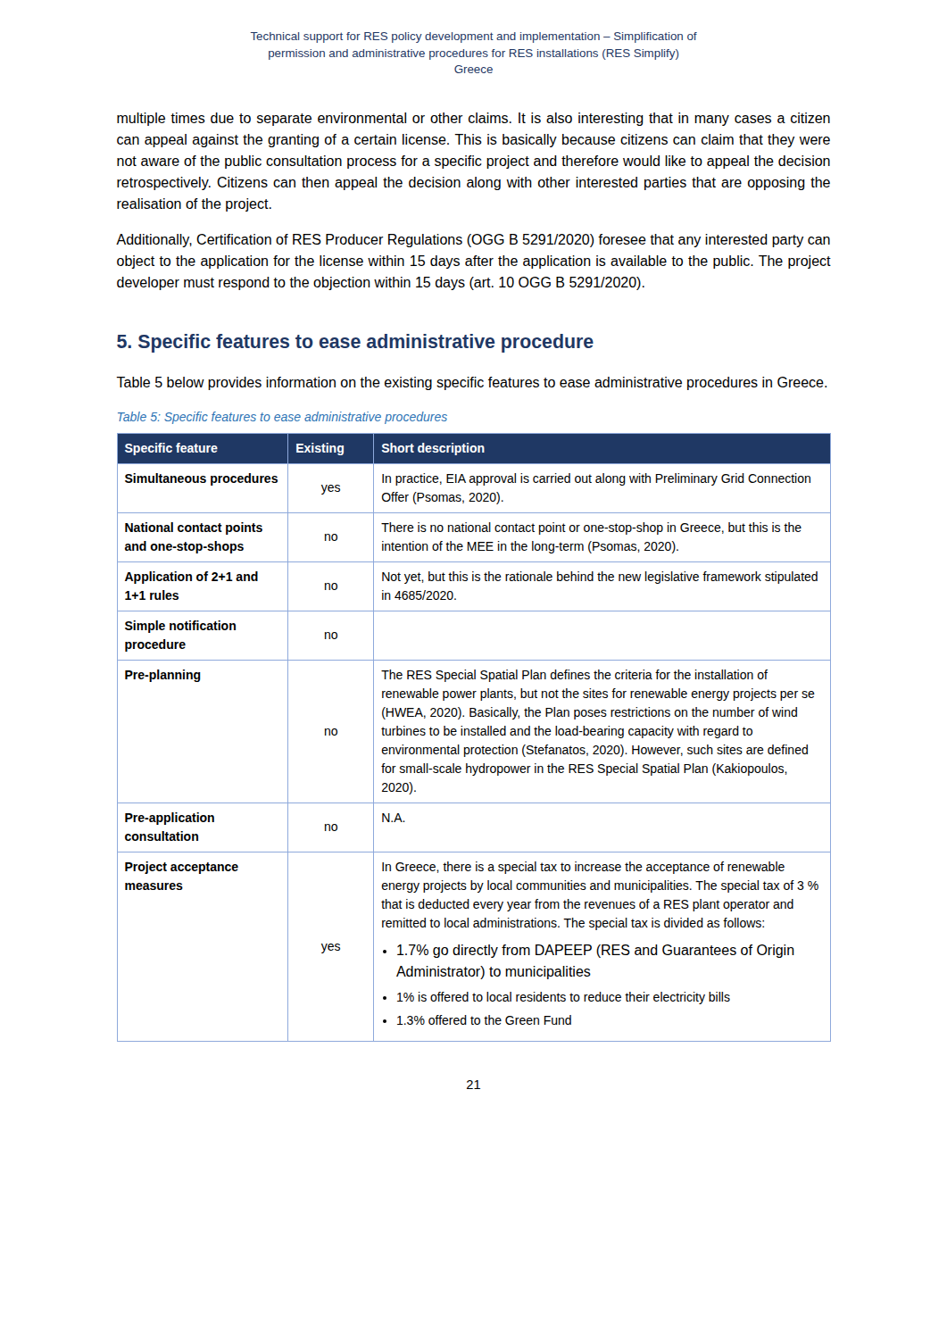Technical support for RES policy development and implementation – Simplification of
permission and administrative procedures for RES installations (RES Simplify)
Greece
multiple times due to separate environmental or other claims. It is also interesting that in many cases a citizen can appeal against the granting of a certain license. This is basically because citizens can claim that they were not aware of the public consultation process for a specific project and therefore would like to appeal the decision retrospectively. Citizens can then appeal the decision along with other interested parties that are opposing the realisation of the project.
Additionally, Certification of RES Producer Regulations (OGG B 5291/2020) foresee that any interested party can object to the application for the license within 15 days after the application is available to the public. The project developer must respond to the objection within 15 days (art. 10 OGG B 5291/2020).
5. Specific features to ease administrative procedure
Table 5 below provides information on the existing specific features to ease administrative procedures in Greece.
Table 5: Specific features to ease administrative procedures
| Specific feature | Existing | Short description |
| --- | --- | --- |
| Simultaneous procedures | yes | In practice, EIA approval is carried out along with Preliminary Grid Connection Offer (Psomas, 2020). |
| National contact points and one-stop-shops | no | There is no national contact point or one-stop-shop in Greece, but this is the intention of the MEE in the long-term (Psomas, 2020). |
| Application of 2+1 and 1+1 rules | no | Not yet, but this is the rationale behind the new legislative framework stipulated in 4685/2020. |
| Simple notification procedure | no | |
| Pre-planning | no | The RES Special Spatial Plan defines the criteria for the installation of renewable power plants, but not the sites for renewable energy projects per se (HWEA, 2020). Basically, the Plan poses restrictions on the number of wind turbines to be installed and the load-bearing capacity with regard to environmental protection (Stefanatos, 2020). However, such sites are defined for small-scale hydropower in the RES Special Spatial Plan (Kakiopoulos, 2020). |
| Pre-application consultation | no | N.A. |
| Project acceptance measures | yes | In Greece, there is a special tax to increase the acceptance of renewable energy projects by local communities and municipalities. The special tax of 3 % that is deducted every year from the revenues of a RES plant operator and remitted to local administrations. The special tax is divided as follows: 1.7% go directly from DAPEEP (RES and Guarantees of Origin Administrator) to municipalities 1% is offered to local residents to reduce their electricity bills 1.3% offered to the Green Fund |
21